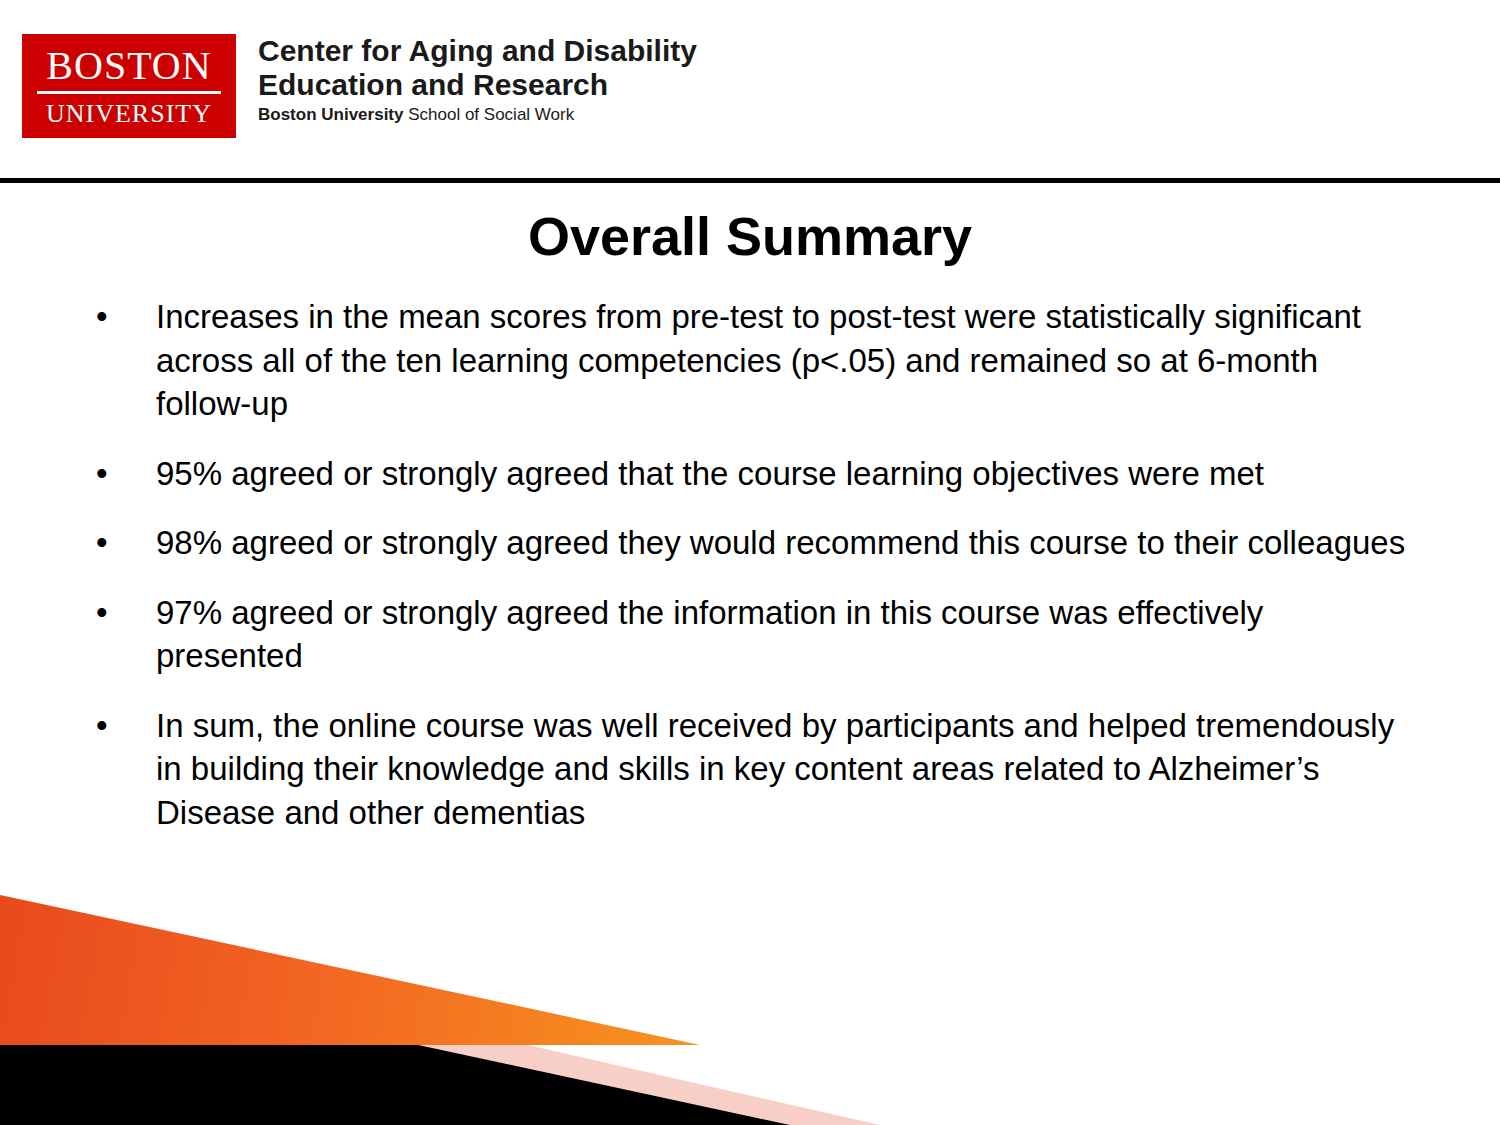BOSTON
UNIVERSITY
Center for Aging and Disability
Education and Research
Boston University School of Social Work
Overall Summary
Increases in the mean scores from pre-test to post-test were statistically significant across all of the ten learning competencies (p<.05) and remained so at 6-month follow-up
95% agreed or strongly agreed that the course learning objectives were met
98% agreed or strongly agreed they would recommend this course to their colleagues
97% agreed or strongly agreed the information in this course was effectively presented
In sum, the online course was well received by participants and helped tremendously in building their knowledge and skills in key content areas related to Alzheimer’s Disease and other dementias